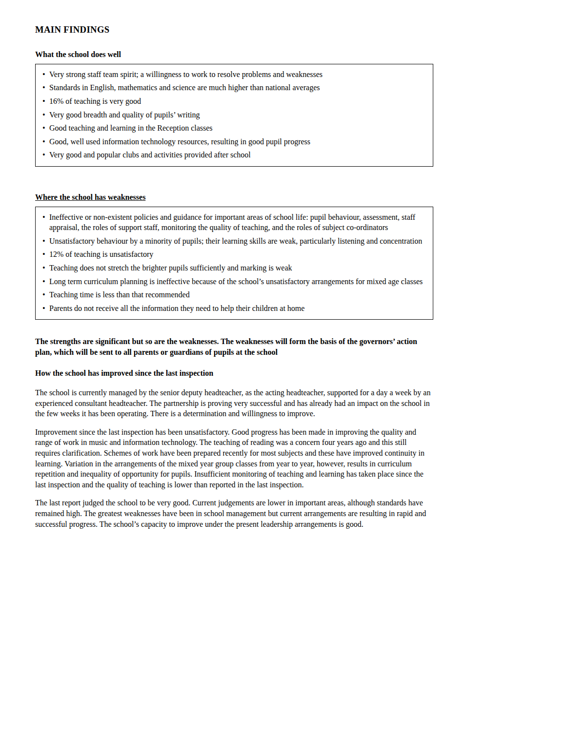MAIN FINDINGS
What the school does well
Very strong staff team spirit; a willingness to work to resolve problems and weaknesses
Standards in English, mathematics and science are much higher than national averages
16% of teaching is very good
Very good breadth and quality of pupils’ writing
Good teaching and learning in the Reception classes
Good, well used information technology resources, resulting in good pupil progress
Very good and popular clubs and activities provided after school
Where the school has weaknesses
Ineffective or non-existent policies and guidance for important areas of school life: pupil behaviour, assessment, staff appraisal, the roles of support staff, monitoring the quality of teaching, and the roles of subject co-ordinators
Unsatisfactory behaviour by a minority of pupils; their learning skills are weak, particularly listening and concentration
12% of teaching is unsatisfactory
Teaching does not stretch the brighter pupils sufficiently and marking is weak
Long term curriculum planning is ineffective because of the school’s unsatisfactory arrangements for mixed age classes
Teaching time is less than that recommended
Parents do not receive all the information they need to help their children at home
The strengths are significant but so are the weaknesses. The weaknesses will form the basis of the governors’ action plan, which will be sent to all parents or guardians of pupils at the school
How the school has improved since the last inspection
The school is currently managed by the senior deputy headteacher, as the acting headteacher, supported for a day a week by an experienced consultant headteacher. The partnership is proving very successful and has already had an impact on the school in the few weeks it has been operating. There is a determination and willingness to improve.
Improvement since the last inspection has been unsatisfactory. Good progress has been made in improving the quality and range of work in music and information technology. The teaching of reading was a concern four years ago and this still requires clarification. Schemes of work have been prepared recently for most subjects and these have improved continuity in learning. Variation in the arrangements of the mixed year group classes from year to year, however, results in curriculum repetition and inequality of opportunity for pupils. Insufficient monitoring of teaching and learning has taken place since the last inspection and the quality of teaching is lower than reported in the last inspection.
The last report judged the school to be very good. Current judgements are lower in important areas, although standards have remained high. The greatest weaknesses have been in school management but current arrangements are resulting in rapid and successful progress. The school’s capacity to improve under the present leadership arrangements is good.